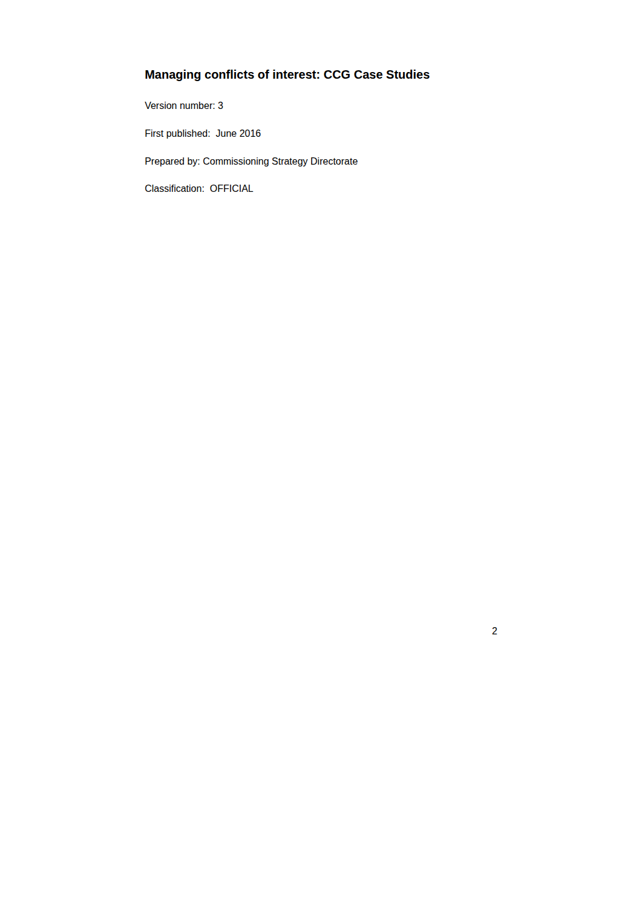Managing conflicts of interest: CCG Case Studies
Version number: 3
First published: June 2016
Prepared by: Commissioning Strategy Directorate
Classification: OFFICIAL
2